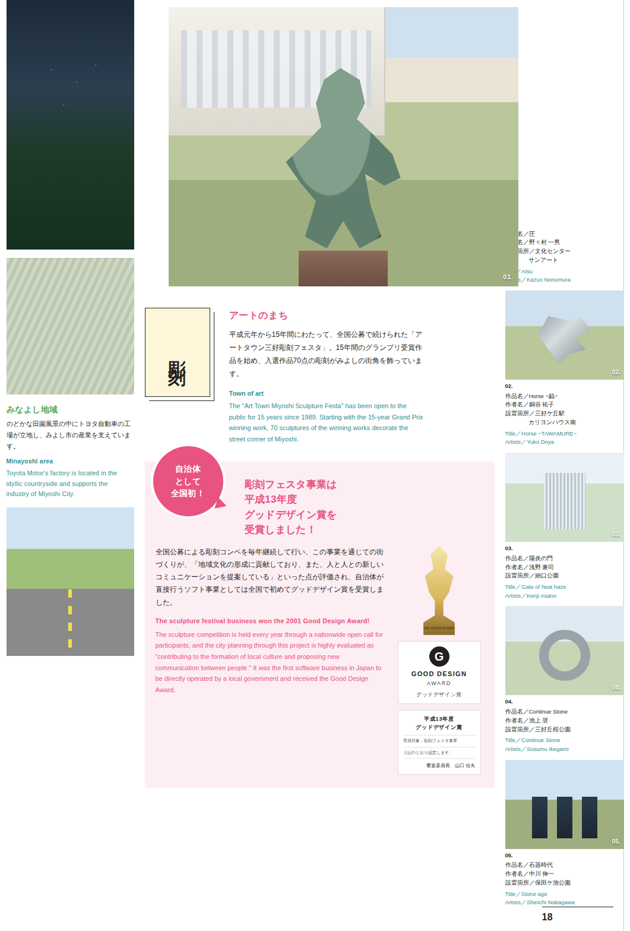みなよし地域
のどかな田園風景の中にトヨタ自動車の工場が立地し、みよし市の産業を支えています。
Minayoshi area
Toyota Motor's factory is located in the idyllic countryside and supports the industry of Miyoshi City.
01.
彫刻
アートのまち
平成元年から15年間にわたって、全国公募で続けられた「アートタウン三好彫刻フェスタ」。15年間のグランプリ受賞作品を始め、入選作品70点の彫刻がみよしの街角を飾っています。
Town of art
The "Art Town Miyoshi Sculpture Festa" has been open to the public for 15 years since 1989. Starting with the 15-year Grand Prix winning work, 70 sculptures of the winning works decorate the street corner of Miyoshi.
自治体
として
全国初！
彫刻フェスタ事業は
平成13年度
グッドデザイン賞を
受賞しました！
全国公募による彫刻コンペを毎年継続して行い、この事業を通じての街づくりが、「地域文化の形成に貢献しており、また、人と人との新しいコミュニケーションを提案している」といった点が評価され、自治体が直接行うソフト事業としては全国で初めてグッドデザイン賞を受賞しました。
The sculpture festival business won the 2001 Good Design Award!
The sculpture competition is held every year through a nationwide open call for participants, and the city planning through this project is highly evaluated as "contributing to the formation of local culture and proposing new communication between people." It was the first software business in Japan to be directly operated by a local government and received the Good Design Award.
G
GOOD DESIGN
AWARD
グッドデザイン賞
平成13年度
グッドデザイン賞
受賞対象：彫刻フェスタ事業
上記のとおり認定します。
審査委員長　山口 信夫
01.
作品名／圧
作者名／野々村 一男
設置箇所／文化センターサンアート
Title／Atsu
Artists／Kazuo Nonomura
02.
02.
作品名／Horse −戯−
作者名／銅谷 祐子
設置箇所／三好ケ丘駅カリヨンハウス南
Title／Horse −TAWAMURE−
Artists／Yuko Doya
03.
03.
作品名／陽炎の門
作者名／浅野 兼司
設置箇所／細口公園
Title／Gate of heat haze
Artists／Kenji Asano
04.
04.
作品名／Continue Stone
作者名／池上 奨
設置箇所／三好丘桜公園
Title／Continue Stone
Artists／Susumu Ikegami
05.
05.
作品名／石器時代
作者名／中川 伸一
設置箇所／保田ケ池公園
Title／Stone age
Artists／Shinichi Nakagawa
18